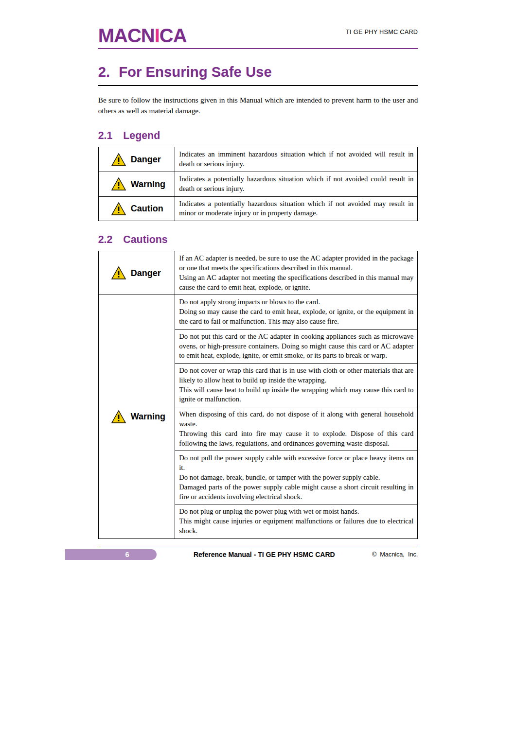MACNICA
TI GE PHY HSMC CARD
2. For Ensuring Safe Use
Be sure to follow the instructions given in this Manual which are intended to prevent harm to the user and others as well as material damage.
2.1 Legend
| Danger | Indicates an imminent hazardous situation which if not avoided will result in death or serious injury. |
| Warning | Indicates a potentially hazardous situation which if not avoided could result in death or serious injury. |
| Caution | Indicates a potentially hazardous situation which if not avoided may result in minor or moderate injury or in property damage. |
2.2 Cautions
| Danger | If an AC adapter is needed, be sure to use the AC adapter provided in the package or one that meets the specifications described in this manual. Using an AC adapter not meeting the specifications described in this manual may cause the card to emit heat, explode, or ignite. |
| Warning | Do not apply strong impacts or blows to the card. Doing so may cause the card to emit heat, explode, or ignite, or the equipment in the card to fail or malfunction. This may also cause fire. |
| Do not put this card or the AC adapter in cooking appliances such as microwave ovens, or high-pressure containers. Doing so might cause this card or AC adapter to emit heat, explode, ignite, or emit smoke, or its parts to break or warp. |
| Do not cover or wrap this card that is in use with cloth or other materials that are likely to allow heat to build up inside the wrapping. This will cause heat to build up inside the wrapping which may cause this card to ignite or malfunction. |
| When disposing of this card, do not dispose of it along with general household waste. Throwing this card into fire may cause it to explode. Dispose of this card following the laws, regulations, and ordinances governing waste disposal. |
| Do not pull the power supply cable with excessive force or place heavy items on it. Do not damage, break, bundle, or tamper with the power supply cable. Damaged parts of the power supply cable might cause a short circuit resulting in fire or accidents involving electrical shock. |
| Do not plug or unplug the power plug with wet or moist hands. This might cause injuries or equipment malfunctions or failures due to electrical shock. |
6
Reference Manual - TI GE PHY HSMC CARD
© Macnica, Inc.